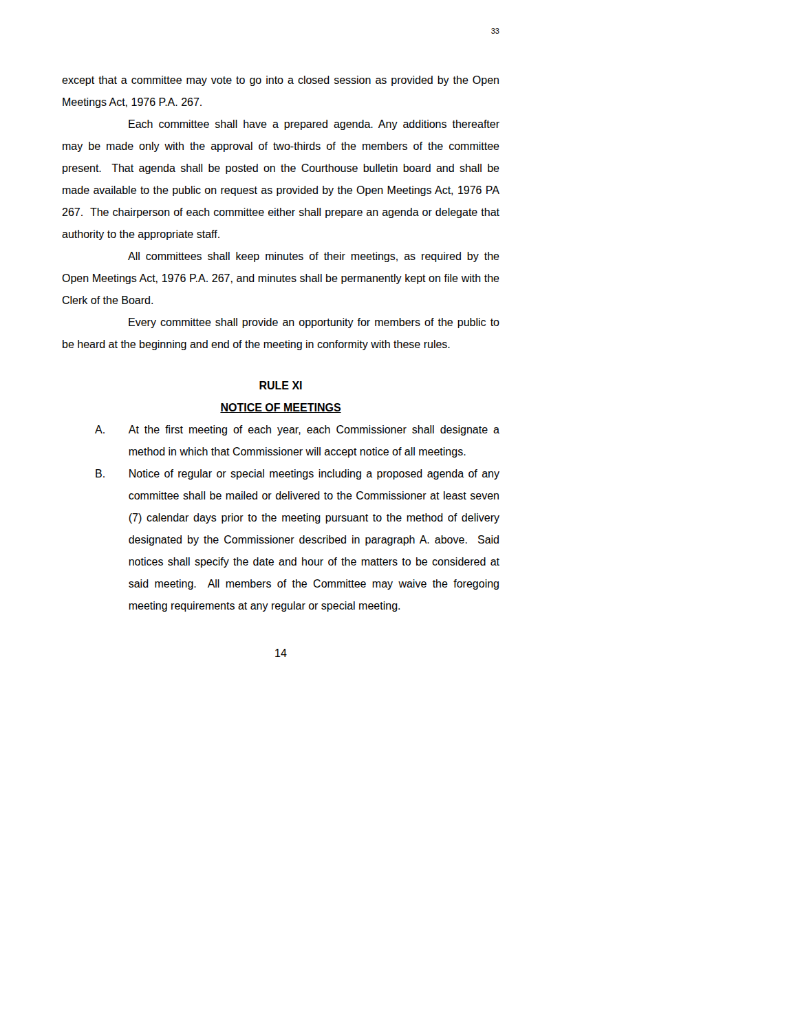33
except that a committee may vote to go into a closed session as provided by the Open Meetings Act, 1976 P.A. 267.
Each committee shall have a prepared agenda. Any additions thereafter may be made only with the approval of two-thirds of the members of the committee present. That agenda shall be posted on the Courthouse bulletin board and shall be made available to the public on request as provided by the Open Meetings Act, 1976 PA 267. The chairperson of each committee either shall prepare an agenda or delegate that authority to the appropriate staff.
All committees shall keep minutes of their meetings, as required by the Open Meetings Act, 1976 P.A. 267, and minutes shall be permanently kept on file with the Clerk of the Board.
Every committee shall provide an opportunity for members of the public to be heard at the beginning and end of the meeting in conformity with these rules.
RULE XI
NOTICE OF MEETINGS
A.
At the first meeting of each year, each Commissioner shall designate a method in which that Commissioner will accept notice of all meetings.
B.
Notice of regular or special meetings including a proposed agenda of any committee shall be mailed or delivered to the Commissioner at least seven (7) calendar days prior to the meeting pursuant to the method of delivery designated by the Commissioner described in paragraph A. above. Said notices shall specify the date and hour of the matters to be considered at said meeting. All members of the Committee may waive the foregoing meeting requirements at any regular or special meeting.
14